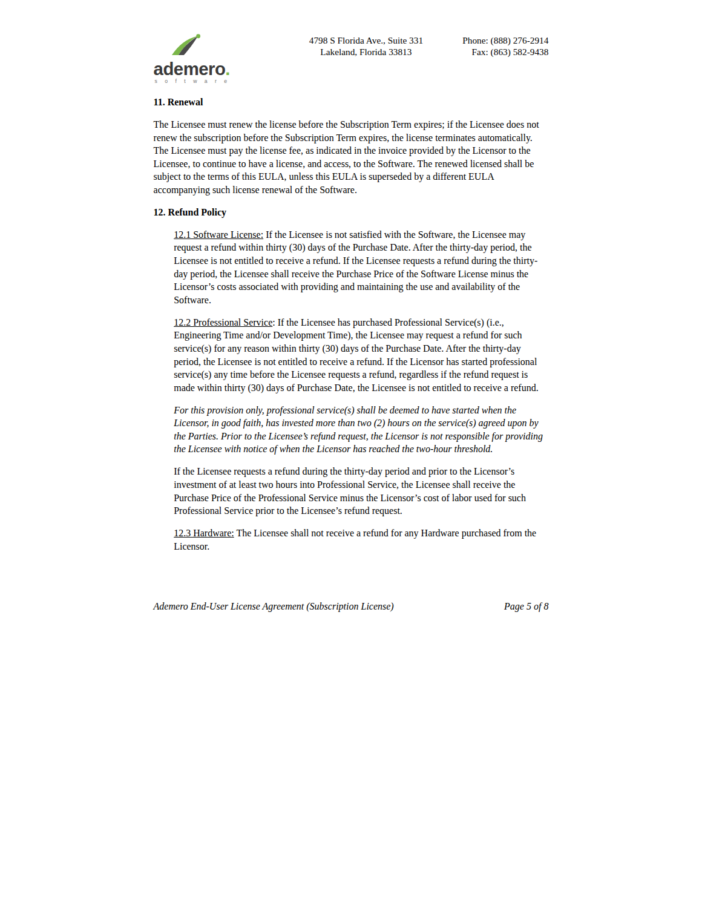ademero.
s o f t w a r e
4798 S Florida Ave., Suite 331
Lakeland, Florida 33813
Phone: (888) 276-2914
Fax: (863) 582-9438
11. Renewal
The Licensee must renew the license before the Subscription Term expires; if the Licensee does not renew the subscription before the Subscription Term expires, the license terminates automatically. The Licensee must pay the license fee, as indicated in the invoice provided by the Licensor to the Licensee, to continue to have a license, and access, to the Software. The renewed licensed shall be subject to the terms of this EULA, unless this EULA is superseded by a different EULA accompanying such license renewal of the Software.
12. Refund Policy
12.1 Software License: If the Licensee is not satisfied with the Software, the Licensee may request a refund within thirty (30) days of the Purchase Date. After the thirty-day period, the Licensee is not entitled to receive a refund. If the Licensee requests a refund during the thirty-day period, the Licensee shall receive the Purchase Price of the Software License minus the Licensor’s costs associated with providing and maintaining the use and availability of the Software.
12.2 Professional Service: If the Licensee has purchased Professional Service(s) (i.e., Engineering Time and/or Development Time), the Licensee may request a refund for such service(s) for any reason within thirty (30) days of the Purchase Date. After the thirty-day period, the Licensee is not entitled to receive a refund. If the Licensor has started professional service(s) any time before the Licensee requests a refund, regardless if the refund request is made within thirty (30) days of Purchase Date, the Licensee is not entitled to receive a refund.
For this provision only, professional service(s) shall be deemed to have started when the Licensor, in good faith, has invested more than two (2) hours on the service(s) agreed upon by the Parties. Prior to the Licensee’s refund request, the Licensor is not responsible for providing the Licensee with notice of when the Licensor has reached the two-hour threshold.
If the Licensee requests a refund during the thirty-day period and prior to the Licensor’s investment of at least two hours into Professional Service, the Licensee shall receive the Purchase Price of the Professional Service minus the Licensor’s cost of labor used for such Professional Service prior to the Licensee’s refund request.
12.3 Hardware: The Licensee shall not receive a refund for any Hardware purchased from the Licensor.
Ademero End-User License Agreement (Subscription License)
Page 5 of 8